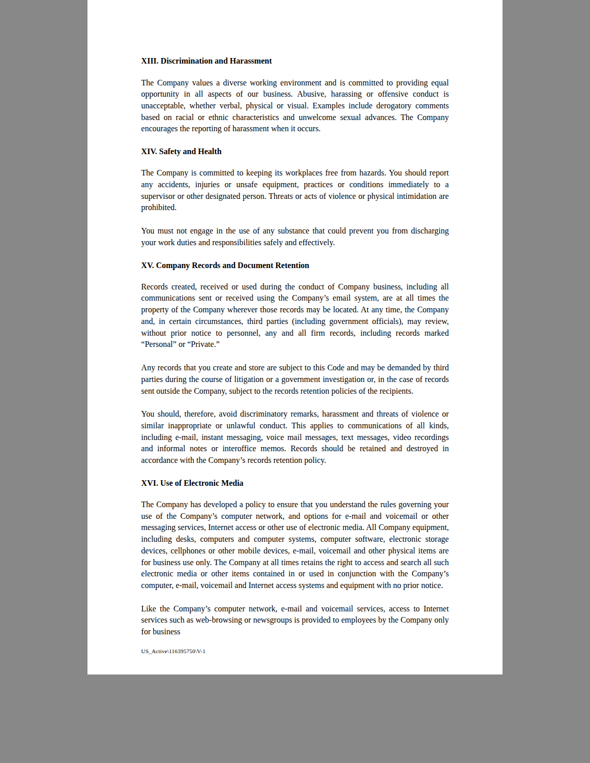XIII. Discrimination and Harassment
The Company values a diverse working environment and is committed to providing equal opportunity in all aspects of our business. Abusive, harassing or offensive conduct is unacceptable, whether verbal, physical or visual. Examples include derogatory comments based on racial or ethnic characteristics and unwelcome sexual advances. The Company encourages the reporting of harassment when it occurs.
XIV. Safety and Health
The Company is committed to keeping its workplaces free from hazards. You should report any accidents, injuries or unsafe equipment, practices or conditions immediately to a supervisor or other designated person. Threats or acts of violence or physical intimidation are prohibited.
You must not engage in the use of any substance that could prevent you from discharging your work duties and responsibilities safely and effectively.
XV. Company Records and Document Retention
Records created, received or used during the conduct of Company business, including all communications sent or received using the Company’s email system, are at all times the property of the Company wherever those records may be located. At any time, the Company and, in certain circumstances, third parties (including government officials), may review, without prior notice to personnel, any and all firm records, including records marked “Personal” or “Private.”
Any records that you create and store are subject to this Code and may be demanded by third parties during the course of litigation or a government investigation or, in the case of records sent outside the Company, subject to the records retention policies of the recipients.
You should, therefore, avoid discriminatory remarks, harassment and threats of violence or similar inappropriate or unlawful conduct. This applies to communications of all kinds, including e-mail, instant messaging, voice mail messages, text messages, video recordings and informal notes or interoffice memos. Records should be retained and destroyed in accordance with the Company’s records retention policy.
XVI. Use of Electronic Media
The Company has developed a policy to ensure that you understand the rules governing your use of the Company’s computer network, and options for e-mail and voicemail or other messaging services, Internet access or other use of electronic media. All Company equipment, including desks, computers and computer systems, computer software, electronic storage devices, cellphones or other mobile devices, e-mail, voicemail and other physical items are for business use only. The Company at all times retains the right to access and search all such electronic media or other items contained in or used in conjunction with the Company’s computer, e-mail, voicemail and Internet access systems and equipment with no prior notice.
Like the Company’s computer network, e-mail and voicemail services, access to Internet services such as web-browsing or newsgroups is provided to employees by the Company only for business
US_Active\116395750\V-1